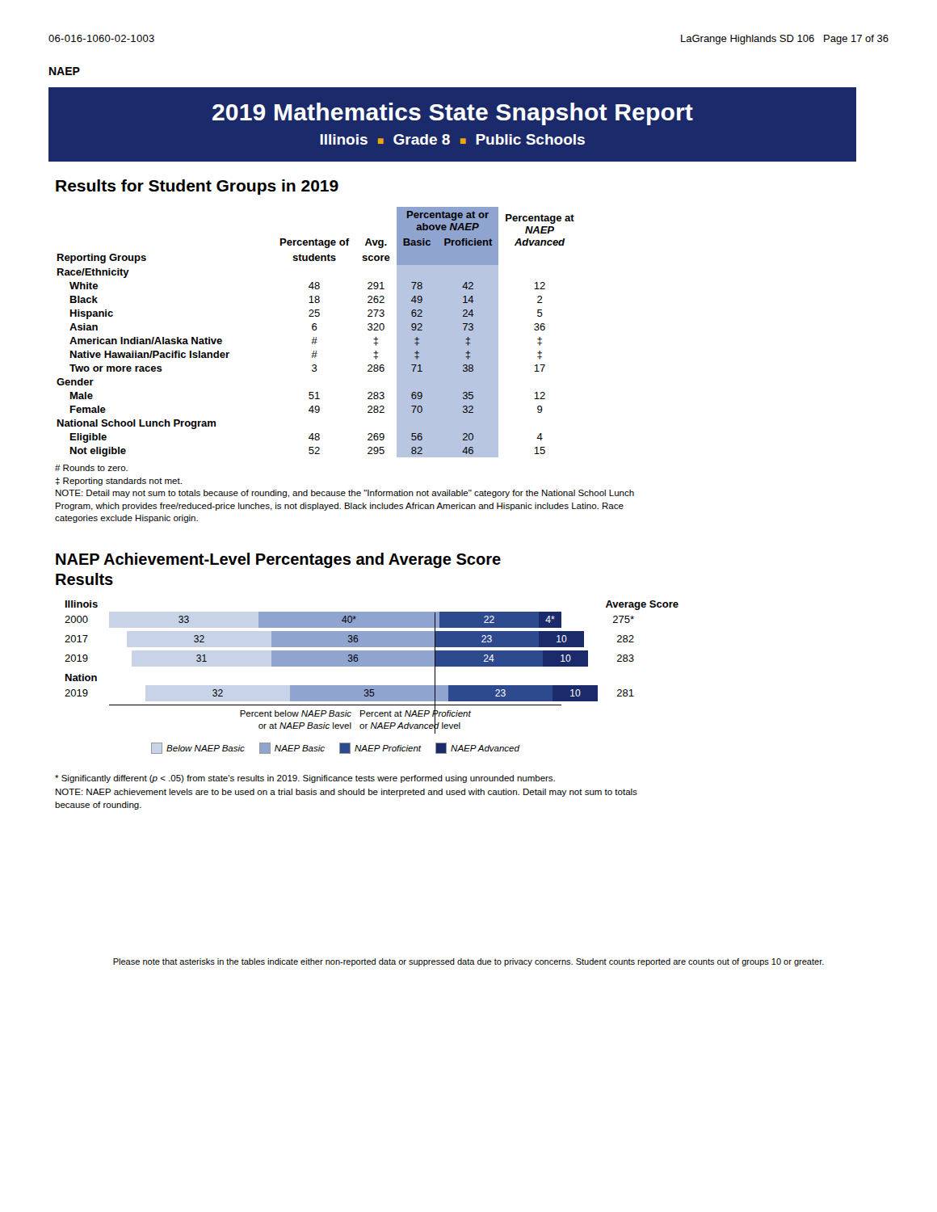06-016-1060-02-1003
LaGrange Highlands SD 106 Page 17 of 36
NAEP
2019 Mathematics State Snapshot Report
Illinois ■ Grade 8 ■ Public Schools
Results for Student Groups in 2019
| | Percentage of | Avg. | Percentage at or above NAEP | Percentage at NAEP Advanced |
| --- | --- | --- | --- | --- |
| Basic | Proficient |
| Reporting Groups | students | score | | | |
| Race/Ethnicity | | | | | |
| White | 48 | 291 | 78 | 42 | 12 |
| Black | 18 | 262 | 49 | 14 | 2 |
| Hispanic | 25 | 273 | 62 | 24 | 5 |
| Asian | 6 | 320 | 92 | 73 | 36 |
| American Indian/Alaska Native | # | ‡ | ‡ | ‡ | ‡ |
| Native Hawaiian/Pacific Islander | # | ‡ | ‡ | ‡ | ‡ |
| Two or more races | 3 | 286 | 71 | 38 | 17 |
| Gender | | | | | |
| Male | 51 | 283 | 69 | 35 | 12 |
| Female | 49 | 282 | 70 | 32 | 9 |
| National School Lunch Program | | | | | |
| Eligible | 48 | 269 | 56 | 20 | 4 |
| Not eligible | 52 | 295 | 82 | 46 | 15 |
# Rounds to zero.
‡ Reporting standards not met.
NOTE: Detail may not sum to totals because of rounding, and because the "Information not available" category for the National School Lunch Program, which provides free/reduced-price lunches, is not displayed. Black includes African American and Hispanic includes Latino. Race categories exclude Hispanic origin.
NAEP Achievement-Level Percentages and Average Score
Results
Illinois
Average Score
2000
33
40*
22
4*
275*
2017
32
36
23
10
282
2019
31
36
24
10
283
Nation
2019
32
35
23
10
281
Percent below NAEP Basic
or at NAEP Basic level
Percent at NAEP Proficient
or NAEP Advanced level
Below NAEP Basic
NAEP Basic
NAEP Proficient
NAEP Advanced
* Significantly different (p < .05) from state's results in 2019. Significance tests were performed using unrounded numbers.
NOTE: NAEP achievement levels are to be used on a trial basis and should be interpreted and used with caution. Detail may not sum to totals because of rounding.
Please note that asterisks in the tables indicate either non-reported data or suppressed data due to privacy concerns. Student counts reported are counts out of groups 10 or greater.